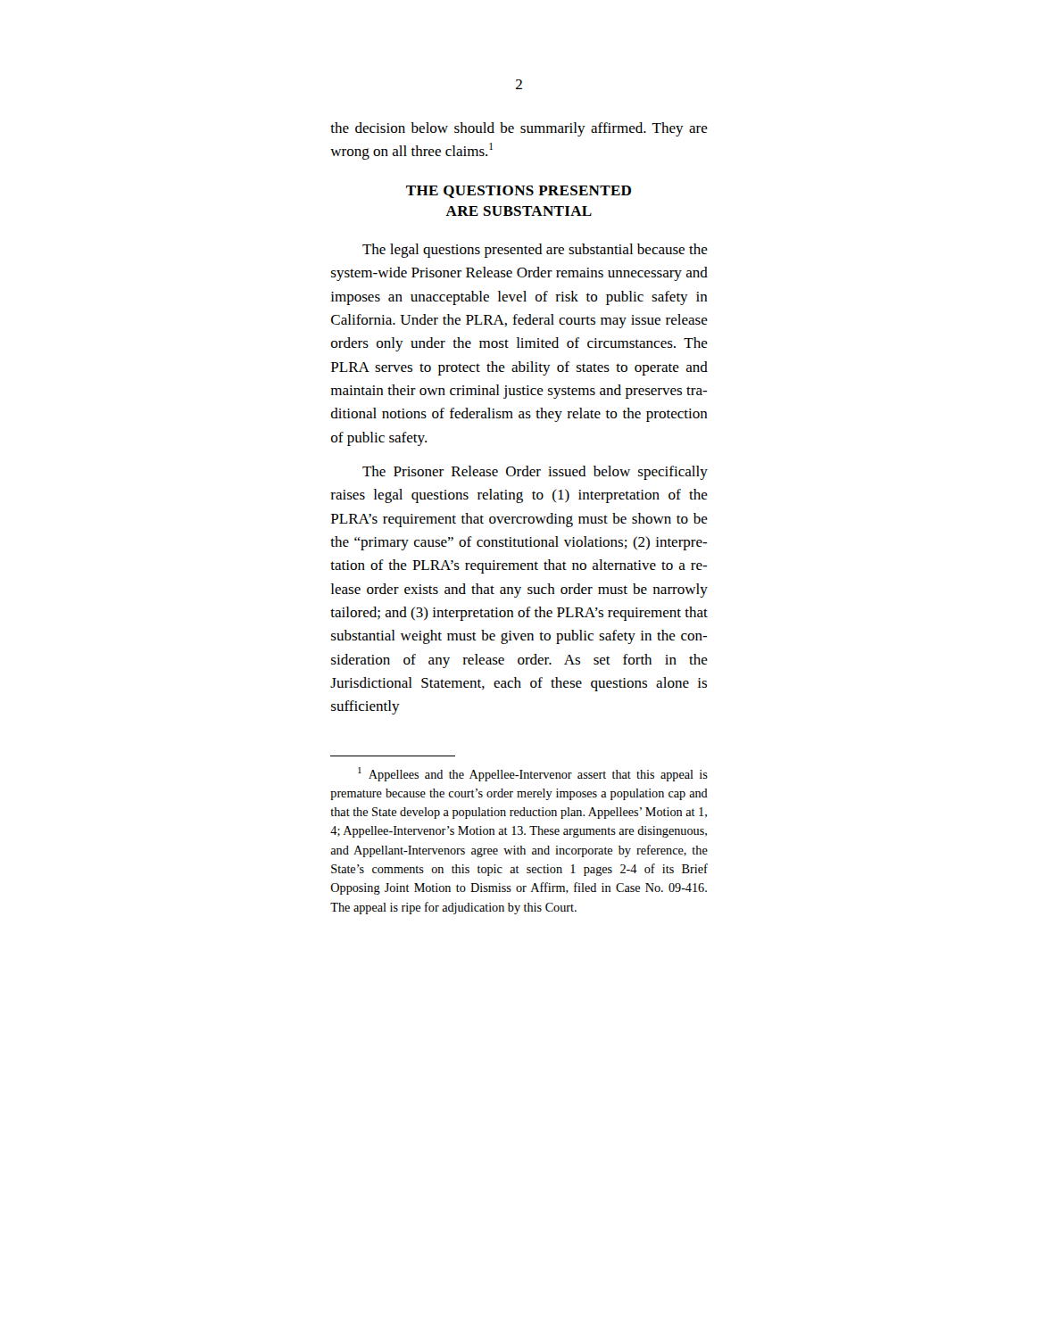2
the decision below should be summarily affirmed. They are wrong on all three claims.1
The Questions Presented
Are Substantial
The legal questions presented are substantial because the system-wide Prisoner Release Order remains unnecessary and imposes an unacceptable level of risk to public safety in California. Under the PLRA, federal courts may issue release orders only under the most limited of circumstances. The PLRA serves to protect the ability of states to operate and maintain their own criminal justice systems and preserves traditional notions of federalism as they relate to the protection of public safety.
The Prisoner Release Order issued below specifically raises legal questions relating to (1) interpretation of the PLRA’s requirement that overcrowding must be shown to be the “primary cause” of constitutional violations; (2) interpretation of the PLRA’s requirement that no alternative to a release order exists and that any such order must be narrowly tailored; and (3) interpretation of the PLRA’s requirement that substantial weight must be given to public safety in the consideration of any release order. As set forth in the Jurisdictional Statement, each of these questions alone is sufficiently
1 Appellees and the Appellee-Intervenor assert that this appeal is premature because the court’s order merely imposes a population cap and that the State develop a population reduction plan. Appellees’ Motion at 1, 4; Appellee-Intervenor’s Motion at 13. These arguments are disingenuous, and Appellant-Intervenors agree with and incorporate by reference, the State’s comments on this topic at section 1 pages 2-4 of its Brief Opposing Joint Motion to Dismiss or Affirm, filed in Case No. 09-416. The appeal is ripe for adjudication by this Court.